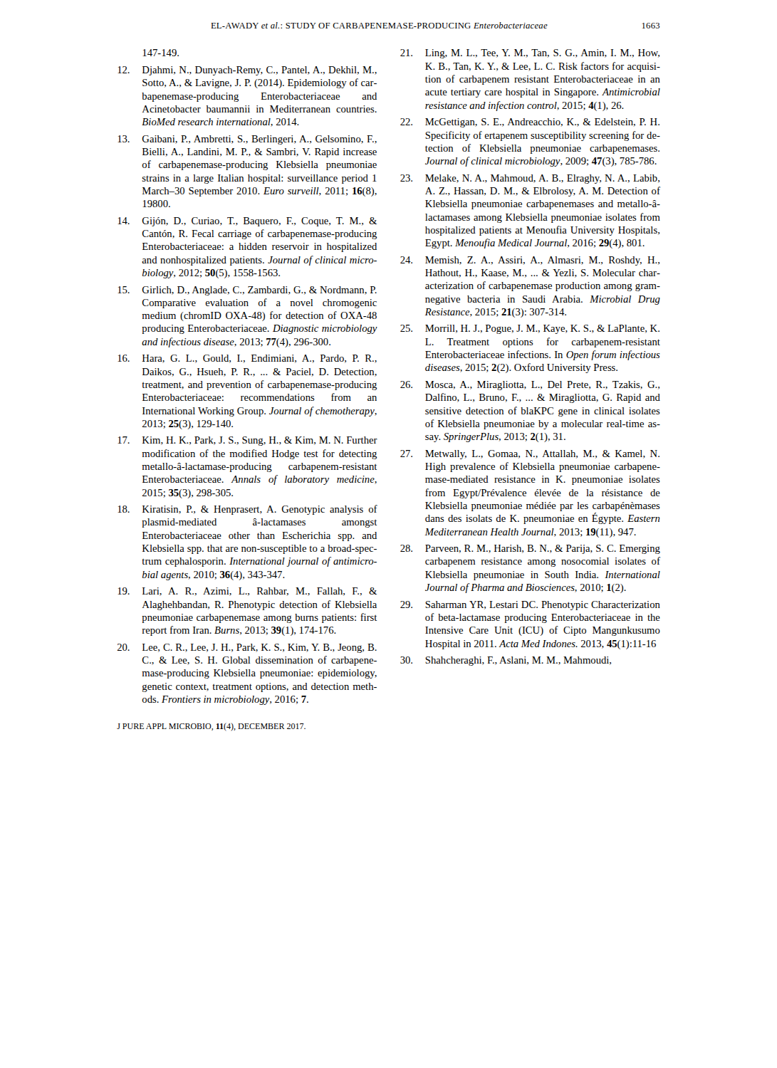1663 EL-AWADY et al.: STUDY OF CARBAPENEMASE-PRODUCING Enterobacteriaceae
147-149.
12. Djahmi, N., Dunyach-Remy, C., Pantel, A., Dekhil, M., Sotto, A., & Lavigne, J. P. (2014). Epidemiology of carbapenemase-producing Enterobacteriaceae and Acinetobacter baumannii in Mediterranean countries. BioMed research international, 2014.
13. Gaibani, P., Ambretti, S., Berlingeri, A., Gelsomino, F., Bielli, A., Landini, M. P., & Sambri, V. Rapid increase of carbapenemase-producing Klebsiella pneumoniae strains in a large Italian hospital: surveillance period 1 March–30 September 2010. Euro surveill, 2011; 16(8), 19800.
14. Gijón, D., Curiao, T., Baquero, F., Coque, T. M., & Cantón, R. Fecal carriage of carbapenemase-producing Enterobacteriaceae: a hidden reservoir in hospitalized and nonhospitalized patients. Journal of clinical microbiology, 2012; 50(5), 1558-1563.
15. Girlich, D., Anglade, C., Zambardi, G., & Nordmann, P. Comparative evaluation of a novel chromogenic medium (chromID OXA-48) for detection of OXA-48 producing Enterobacteriaceae. Diagnostic microbiology and infectious disease, 2013; 77(4), 296-300.
16. Hara, G. L., Gould, I., Endimiani, A., Pardo, P. R., Daikos, G., Hsueh, P. R., ... & Paciel, D. Detection, treatment, and prevention of carbapenemase-producing Enterobacteriaceae: recommendations from an International Working Group. Journal of chemotherapy, 2013; 25(3), 129-140.
17. Kim, H. K., Park, J. S., Sung, H., & Kim, M. N. Further modification of the modified Hodge test for detecting metallo-â-lactamase-producing carbapenem-resistant Enterobacteriaceae. Annals of laboratory medicine, 2015; 35(3), 298-305.
18. Kiratisin, P., & Henprasert, A. Genotypic analysis of plasmid-mediated â-lactamases amongst Enterobacteriaceae other than Escherichia spp. and Klebsiella spp. that are non-susceptible to a broad-spectrum cephalosporin. International journal of antimicrobial agents, 2010; 36(4), 343-347.
19. Lari, A. R., Azimi, L., Rahbar, M., Fallah, F., & Alaghehbandan, R. Phenotypic detection of Klebsiella pneumoniae carbapenemase among burns patients: first report from Iran. Burns, 2013; 39(1), 174-176.
20. Lee, C. R., Lee, J. H., Park, K. S., Kim, Y. B., Jeong, B. C., & Lee, S. H. Global dissemination of carbapenemase-producing Klebsiella pneumoniae: epidemiology, genetic context, treatment options, and detection methods. Frontiers in microbiology, 2016; 7.
21. Ling, M. L., Tee, Y. M., Tan, S. G., Amin, I. M., How, K. B., Tan, K. Y., & Lee, L. C. Risk factors for acquisition of carbapenem resistant Enterobacteriaceae in an acute tertiary care hospital in Singapore. Antimicrobial resistance and infection control, 2015; 4(1), 26.
22. McGettigan, S. E., Andreacchio, K., & Edelstein, P. H. Specificity of ertapenem susceptibility screening for detection of Klebsiella pneumoniae carbapenemases. Journal of clinical microbiology, 2009; 47(3), 785-786.
23. Melake, N. A., Mahmoud, A. B., Elraghy, N. A., Labib, A. Z., Hassan, D. M., & Elbrolosy, A. M. Detection of Klebsiella pneumoniae carbapenemases and metallo-â-lactamases among Klebsiella pneumoniae isolates from hospitalized patients at Menoufia University Hospitals, Egypt. Menoufia Medical Journal, 2016; 29(4), 801.
24. Memish, Z. A., Assiri, A., Almasri, M., Roshdy, H., Hathout, H., Kaase, M., ... & Yezli, S. Molecular characterization of carbapenemase production among gram-negative bacteria in Saudi Arabia. Microbial Drug Resistance, 2015; 21(3): 307-314.
25. Morrill, H. J., Pogue, J. M., Kaye, K. S., & LaPlante, K. L. Treatment options for carbapenem-resistant Enterobacteriaceae infections. In Open forum infectious diseases, 2015; 2(2). Oxford University Press.
26. Mosca, A., Miragliotta, L., Del Prete, R., Tzakis, G., Dalfino, L., Bruno, F., ... & Miragliotta, G. Rapid and sensitive detection of blaKPC gene in clinical isolates of Klebsiella pneumoniae by a molecular real-time assay. SpringerPlus, 2013; 2(1), 31.
27. Metwally, L., Gomaa, N., Attallah, M., & Kamel, N. High prevalence of Klebsiella pneumoniae carbapenemase-mediated resistance in K. pneumoniae isolates from Egypt/Prévalence élevée de la résistance de Klebsiella pneumoniae médiée par les carbapénèmases dans des isolats de K. pneumoniae en Égypte. Eastern Mediterranean Health Journal, 2013; 19(11), 947.
28. Parveen, R. M., Harish, B. N., & Parija, S. C. Emerging carbapenem resistance among nosocomial isolates of Klebsiella pneumoniae in South India. International Journal of Pharma and Biosciences, 2010; 1(2).
29. Saharman YR, Lestari DC. Phenotypic Characterization of beta-lactamase producing Enterobacteriaceae in the Intensive Care Unit (ICU) of Cipto Mangunkusumo Hospital in 2011. Acta Med Indones. 2013, 45(1):11-16
30. Shahcheraghi, F., Aslani, M. M., Mahmoudi,
J PURE APPL MICROBIO, 11(4), DECEMBER 2017.